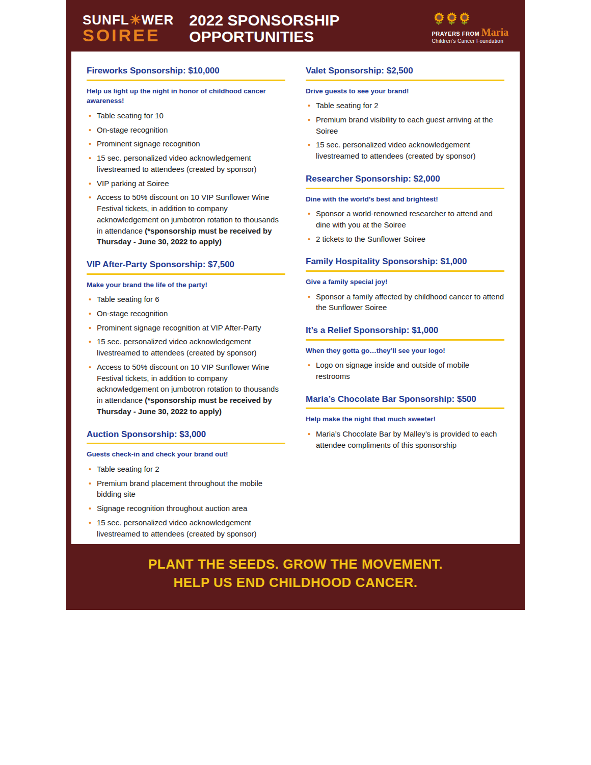SUNFL☀WER SOIREE
2022 Sponsorship
Opportunities
🌻🌻🌻
Prayers from Maria Children’s Cancer Foundation
Fireworks Sponsorship: $10,000
Help us light up the night in honor of childhood cancer awareness!
Table seating for 10
On-stage recognition
Prominent signage recognition
15 sec. personalized video acknowledgement livestreamed to attendees (created by sponsor)
VIP parking at Soiree
Access to 50% discount on 10 VIP Sunflower Wine Festival tickets, in addition to company acknowledgement on jumbotron rotation to thousands in attendance (*sponsorship must be received by Thursday - June 30, 2022 to apply)
VIP After-Party Sponsorship: $7,500
Make your brand the life of the party!
Table seating for 6
On-stage recognition
Prominent signage recognition at VIP After-Party
15 sec. personalized video acknowledgement livestreamed to attendees (created by sponsor)
Access to 50% discount on 10 VIP Sunflower Wine Festival tickets, in addition to company acknowledgement on jumbotron rotation to thousands in attendance (*sponsorship must be received by Thursday - June 30, 2022 to apply)
Auction Sponsorship: $3,000
Guests check-in and check your brand out!
Table seating for 2
Premium brand placement throughout the mobile bidding site
Signage recognition throughout auction area
15 sec. personalized video acknowledgement livestreamed to attendees (created by sponsor)
Valet Sponsorship: $2,500
Drive guests to see your brand!
Table seating for 2
Premium brand visibility to each guest arriving at the Soiree
15 sec. personalized video acknowledgement livestreamed to attendees (created by sponsor)
Researcher Sponsorship: $2,000
Dine with the world’s best and brightest!
Sponsor a world-renowned researcher to attend and dine with you at the Soiree
2 tickets to the Sunflower Soiree
Family Hospitality Sponsorship: $1,000
Give a family special joy!
Sponsor a family affected by childhood cancer to attend the Sunflower Soiree
It’s a Relief Sponsorship: $1,000
When they gotta go…they’ll see your logo!
Logo on signage inside and outside of mobile restrooms
Maria’s Chocolate Bar Sponsorship: $500
Help make the night that much sweeter!
Maria’s Chocolate Bar by Malley’s is provided to each attendee compliments of this sponsorship
Plant the seeds. Grow the movement.
Help us end childhood cancer.